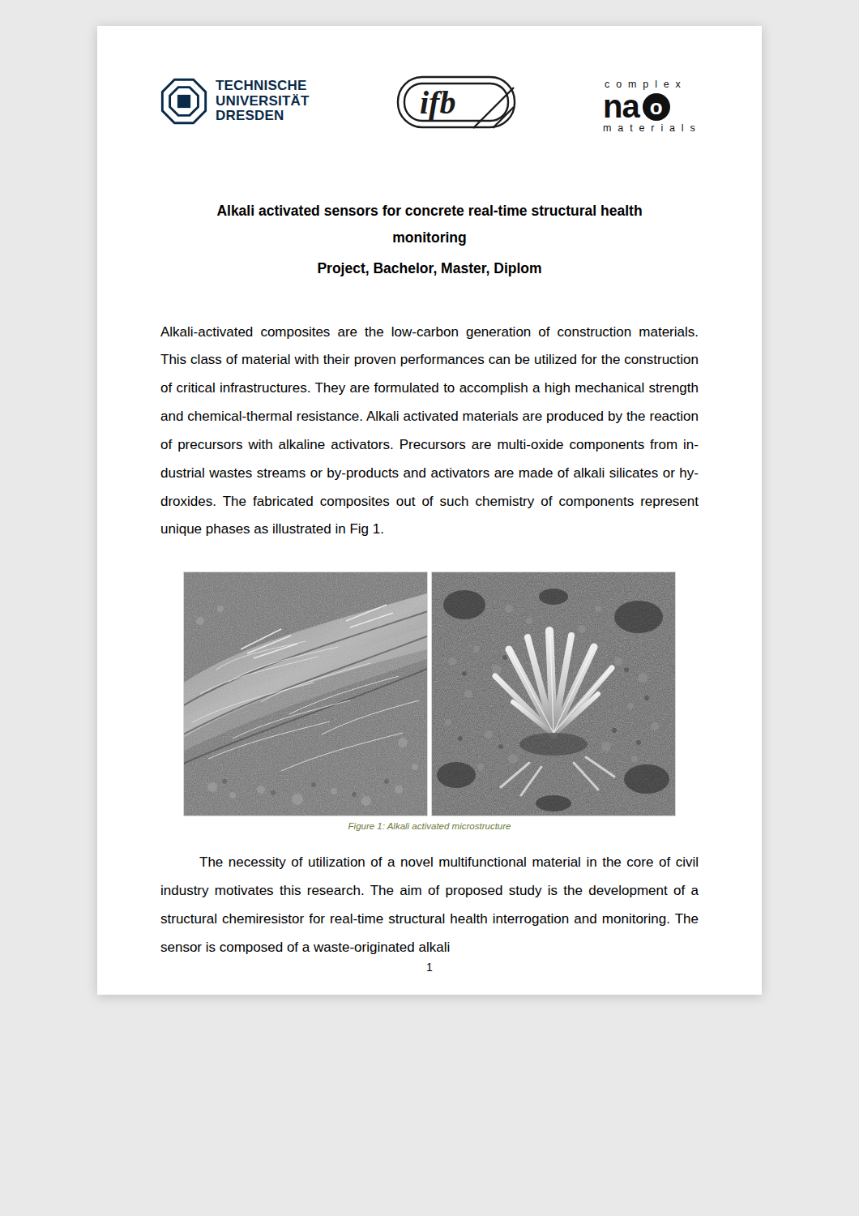Technische
Universität
Dresden
ifb
c o m p l e x
na o
m a t e r i a l s
Alkali activated sensors for concrete real-time structural health
monitoring
Project, Bachelor, Master, Diplom
Alkali-activated composites are the low-carbon generation of construction materials. This class of material with their proven performances can be utilized for the construction of critical infrastructures. They are formulated to accomplish a high mechanical strength and chemical-thermal resistance. Alkali activated materials are produced by the reaction of precursors with alkaline activators. Precursors are multi-oxide components from industrial wastes streams or by-products and activators are made of alkali silicates or hydroxides. The fabricated composites out of such chemistry of components represent unique phases as illustrated in Fig 1.
Figure 1: Alkali activated microstructure
The necessity of utilization of a novel multifunctional material in the core of civil industry motivates this research. The aim of proposed study is the development of a structural chemiresistor for real-time structural health interrogation and monitoring. The sensor is composed of a waste-originated alkali
1